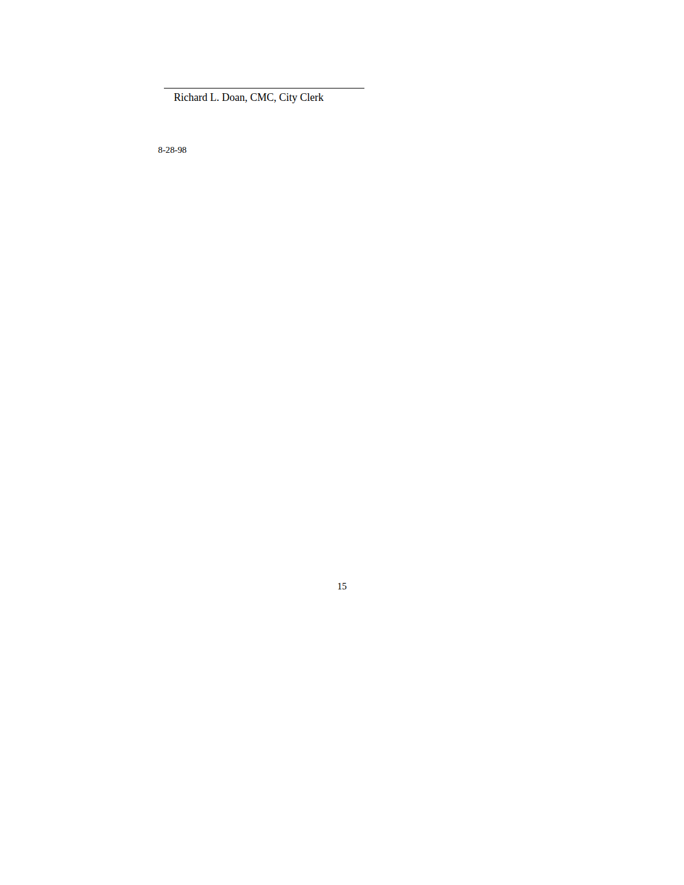Richard L. Doan, CMC, City Clerk
8-28-98
15